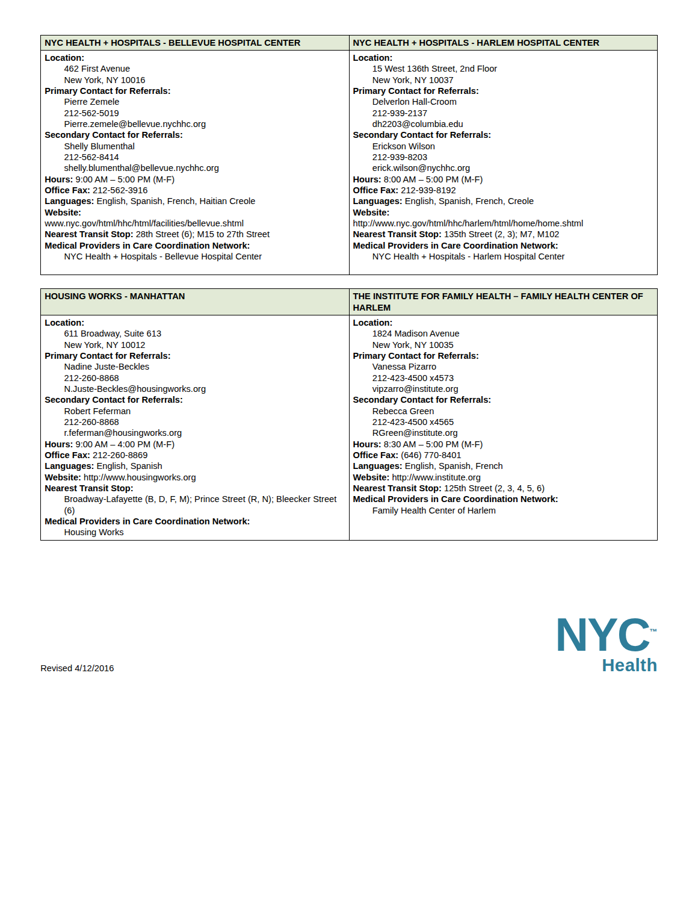| NYC HEALTH + HOSPITALS - BELLEVUE HOSPITAL CENTER | NYC HEALTH + HOSPITALS - HARLEM HOSPITAL CENTER |
| --- | --- |
| Location: 462 First Avenue New York, NY 10016 Primary Contact for Referrals: Pierre Zemele 212-562-5019 Pierre.zemele@bellevue.nychhc.org Secondary Contact for Referrals: Shelly Blumenthal 212-562-8414 shelly.blumenthal@bellevue.nychhc.org Hours: 9:00 AM – 5:00 PM (M-F) Office Fax: 212-562-3916 Languages: English, Spanish, French, Haitian Creole Website: www.nyc.gov/html/hhc/html/facilities/bellevue.shtml Nearest Transit Stop: 28th Street (6); M15 to 27th Street Medical Providers in Care Coordination Network: NYC Health + Hospitals - Bellevue Hospital Center | Location: 15 West 136th Street, 2nd Floor New York, NY 10037 Primary Contact for Referrals: Delverlon Hall-Croom 212-939-2137 dh2203@columbia.edu Secondary Contact for Referrals: Erickson Wilson 212-939-8203 erick.wilson@nychhc.org Hours: 8:00 AM – 5:00 PM (M-F) Office Fax: 212-939-8192 Languages: English, Spanish, French, Creole Website: http://www.nyc.gov/html/hhc/harlem/html/home/home.shtml Nearest Transit Stop: 135th Street (2, 3); M7, M102 Medical Providers in Care Coordination Network: NYC Health + Hospitals - Harlem Hospital Center |
| HOUSING WORKS - MANHATTAN | THE INSTITUTE FOR FAMILY HEALTH – FAMILY HEALTH CENTER OF HARLEM |
| --- | --- |
| Location: 611 Broadway, Suite 613 New York, NY 10012 Primary Contact for Referrals: Nadine Juste-Beckles 212-260-8868 N.Juste-Beckles@housingworks.org Secondary Contact for Referrals: Robert Feferman 212-260-8868 r.feferman@housingworks.org Hours: 9:00 AM – 4:00 PM (M-F) Office Fax: 212-260-8869 Languages: English, Spanish Website: http://www.housingworks.org Nearest Transit Stop: Broadway-Lafayette (B, D, F, M); Prince Street (R, N); Bleecker Street (6) Medical Providers in Care Coordination Network: Housing Works | Location: 1824 Madison Avenue New York, NY 10035 Primary Contact for Referrals: Vanessa Pizarro 212-423-4500 x4573 vipzarro@institute.org Secondary Contact for Referrals: Rebecca Green 212-423-4500 x4565 RGreen@institute.org Hours: 8:30 AM – 5:00 PM (M-F) Office Fax: (646) 770-8401 Languages: English, Spanish, French Website: http://www.institute.org Nearest Transit Stop: 125th Street (2, 3, 4, 5, 6) Medical Providers in Care Coordination Network: Family Health Center of Harlem |
Revised 4/12/2016
NYC™
Health